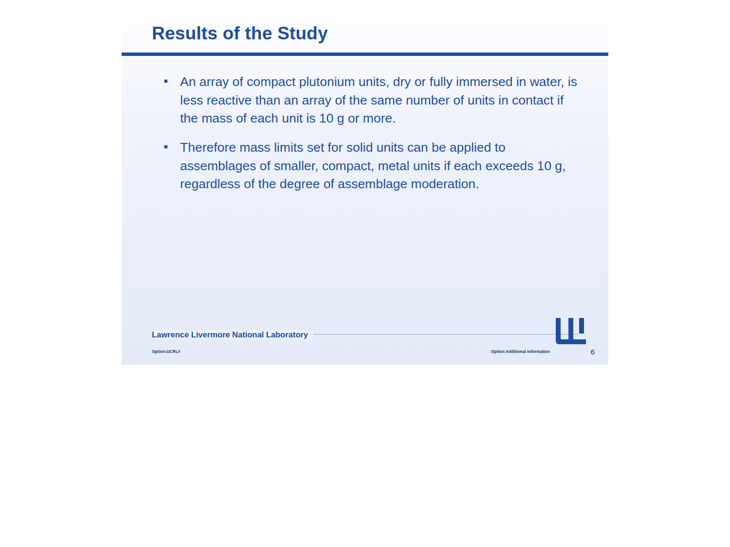Results of the Study
An array of compact plutonium units, dry or fully immersed in water, is less reactive than an array of the same number of units in contact if the mass of each unit is 10 g or more.
Therefore mass limits set for solid units can be applied to assemblages of smaller, compact, metal units if each exceeds 10 g, regardless of the degree of assemblage moderation.
Lawrence Livermore National Laboratory
Option:UCRL#
Option:Additional Information
6